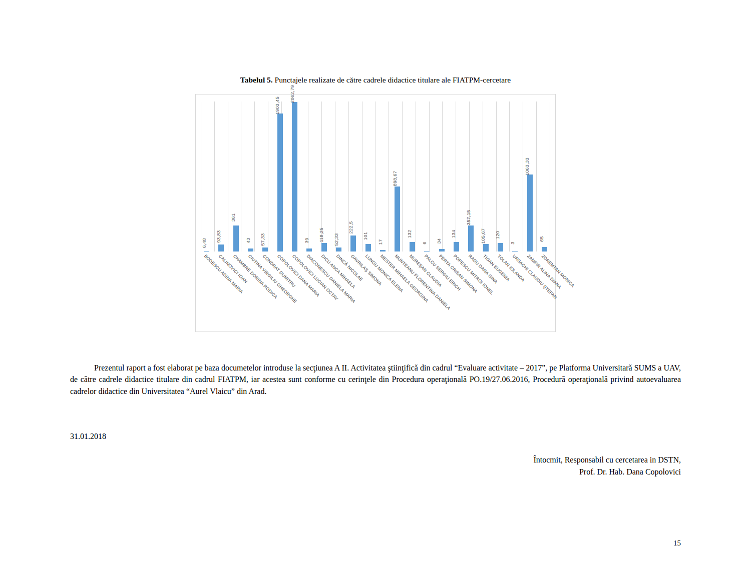Tabelul 5. Punctajele realizate de către cadrele didactice titulare ale FIATPM-cercetare
6,48
93,83
361
43
57,33
1903,45
2062,79
39
118,25
52,33
222,5
101
17
898,67
132
6
34
134
357,15
105,67
120
3
1063,33
65
BODESCU ADINA MARIA
CALINOVICI IOAN
CHAMBRE DORINA RODICA
CIUTINA VIRGILIU GHEORGHE
CONDRAT DUMITRU
COPOLOVICI DANA MARIA
COPOLOVICI LUCIAN OCTAV
DIACONESCU DANIELA MARIA
DICU ANCA MIHAELA
DINCĂ NICOLAE
GAVRILAŞ SIMONA
LUNGU MONICA ELENA
MESTER MIHAELA GEORGINA
MUNTEANU FLORENTINA DANIELA
MUREŞAN CLAUDIA
PALCU SERGIU ERICH
PERTA CRISAN SIMONA
POPESCU MITROI IONEL
RADU DANA GINA
TIGAN EUGENIA
TOLAN IOLANDA
URSACHI CLAUDIU ŞTEFAN
ZAMFIR ALINA DIANA
ZDREMTAN MONICA
Prezentul raport a fost elaborat pe baza documetelor introduse la secţiunea A II. Activitatea ştiinţifică din cadrul “Evaluare activitate – 2017”, pe Platforma Universitară SUMS a UAV, de către cadrele didactice titulare din cadrul FIATPM, iar acestea sunt conforme cu cerinţele din Procedura operaţională PO.19/27.06.2016, Procedură operaţională privind autoevaluarea cadrelor didactice din Universitatea “Aurel Vlaicu” din Arad.
31.01.2018
Întocmit, Responsabil cu cercetarea in DSTN,
Prof. Dr. Hab. Dana Copolovici
15